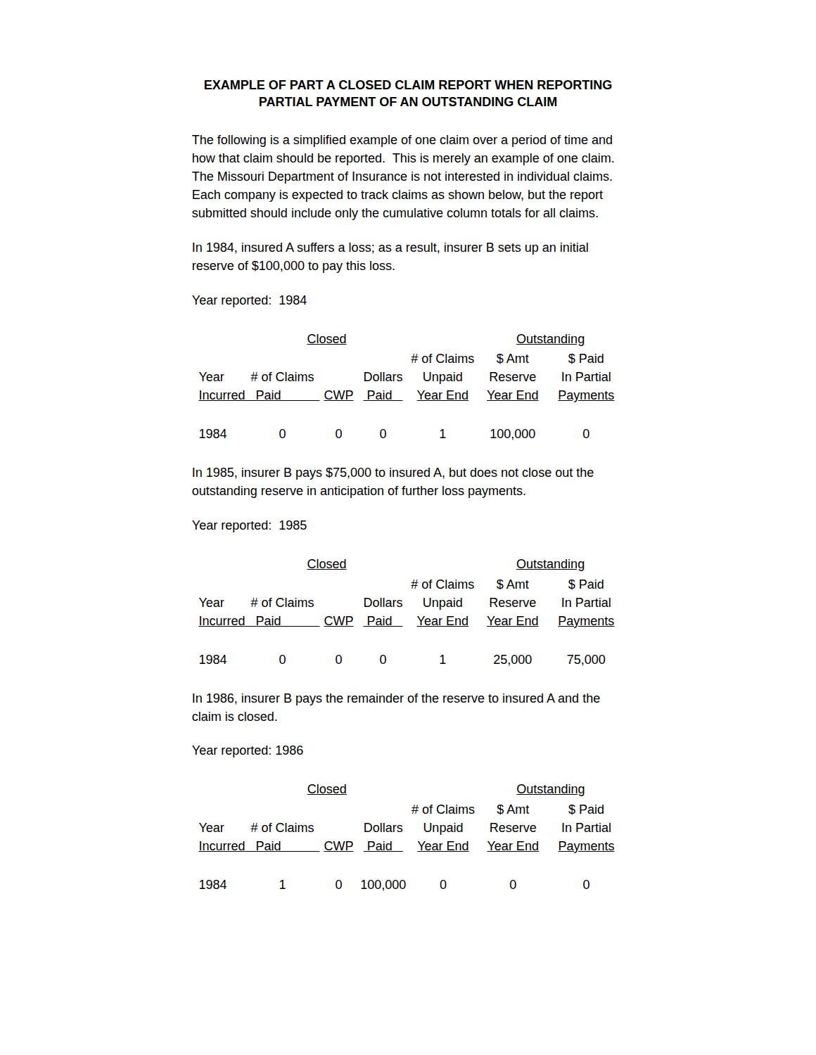Example of Part A Closed Claim Report When Reporting
Partial Payment of an Outstanding Claim
The following is a simplified example of one claim over a period of time and how that claim should be reported. This is merely an example of one claim. The Missouri Department of Insurance is not interested in individual claims. Each company is expected to track claims as shown below, but the report submitted should include only the cumulative column totals for all claims.
In 1984, insured A suffers a loss; as a result, insurer B sets up an initial reserve of $100,000 to pay this loss.
Year reported: 1984
| | Closed | | Outstanding |
| | | | | # of Claims | $ Amt | $ Paid |
| Year | # of Claims | | Dollars | Unpaid | Reserve | In Partial |
| Incurred | Paid | CWP | Paid | Year End | Year End | Payments |
| 1984 | 0 | 0 | 0 | 1 | 100,000 | 0 |
In 1985, insurer B pays $75,000 to insured A, but does not close out the outstanding reserve in anticipation of further loss payments.
Year reported: 1985
| | Closed | | Outstanding |
| | | | | # of Claims | $ Amt | $ Paid |
| Year | # of Claims | | Dollars | Unpaid | Reserve | In Partial |
| Incurred | Paid | CWP | Paid | Year End | Year End | Payments |
| 1984 | 0 | 0 | 0 | 1 | 25,000 | 75,000 |
In 1986, insurer B pays the remainder of the reserve to insured A and the claim is closed.
Year reported: 1986
| | Closed | | Outstanding |
| | | | | # of Claims | $ Amt | $ Paid |
| Year | # of Claims | | Dollars | Unpaid | Reserve | In Partial |
| Incurred | Paid | CWP | Paid | Year End | Year End | Payments |
| 1984 | 1 | 0 | 100,000 | 0 | 0 | 0 |